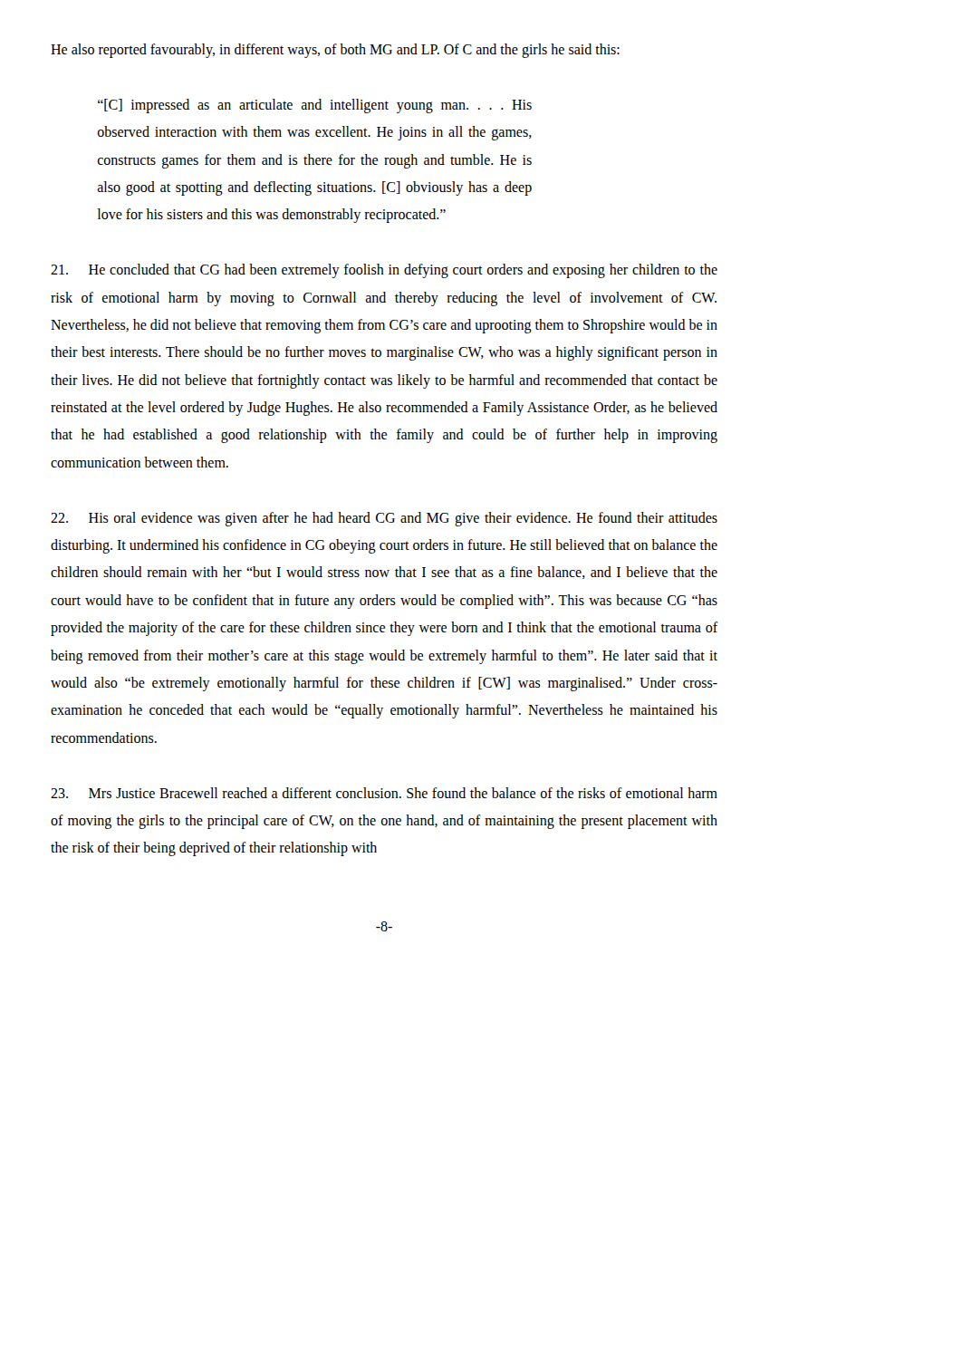He also reported favourably, in different ways, of both MG and LP. Of C and the girls he said this:
“[C] impressed as an articulate and intelligent young man. . . . His observed interaction with them was excellent. He joins in all the games, constructs games for them and is there for the rough and tumble. He is also good at spotting and deflecting situations. [C] obviously has a deep love for his sisters and this was demonstrably reciprocated.”
21. He concluded that CG had been extremely foolish in defying court orders and exposing her children to the risk of emotional harm by moving to Cornwall and thereby reducing the level of involvement of CW. Nevertheless, he did not believe that removing them from CG’s care and uprooting them to Shropshire would be in their best interests. There should be no further moves to marginalise CW, who was a highly significant person in their lives. He did not believe that fortnightly contact was likely to be harmful and recommended that contact be reinstated at the level ordered by Judge Hughes. He also recommended a Family Assistance Order, as he believed that he had established a good relationship with the family and could be of further help in improving communication between them.
22. His oral evidence was given after he had heard CG and MG give their evidence. He found their attitudes disturbing. It undermined his confidence in CG obeying court orders in future. He still believed that on balance the children should remain with her “but I would stress now that I see that as a fine balance, and I believe that the court would have to be confident that in future any orders would be complied with”. This was because CG “has provided the majority of the care for these children since they were born and I think that the emotional trauma of being removed from their mother’s care at this stage would be extremely harmful to them”. He later said that it would also “be extremely emotionally harmful for these children if [CW] was marginalised.” Under cross-examination he conceded that each would be “equally emotionally harmful”. Nevertheless he maintained his recommendations.
23. Mrs Justice Bracewell reached a different conclusion. She found the balance of the risks of emotional harm of moving the girls to the principal care of CW, on the one hand, and of maintaining the present placement with the risk of their being deprived of their relationship with
-8-